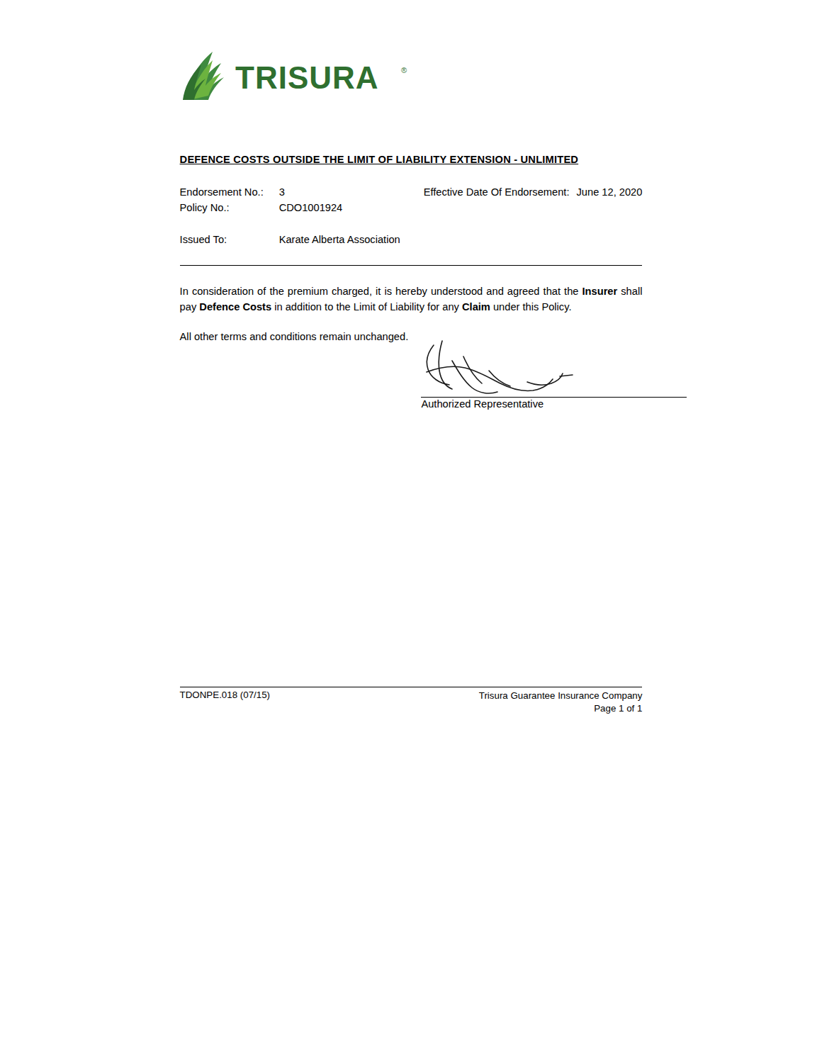TRISURA ®
DEFENCE COSTS OUTSIDE THE LIMIT OF LIABILITY EXTENSION - UNLIMITED
| Endorsement No.: | 3 | Effective Date Of Endorsement: | June 12, 2020 |
| Policy No.: | CDO1001924 | | |
| Issued To: | Karate Alberta Association | | |
In consideration of the premium charged, it is hereby understood and agreed that the Insurer shall pay Defence Costs in addition to the Limit of Liability for any Claim under this Policy.
All other terms and conditions remain unchanged.
Authorized Representative
TDONPE.018 (07/15)
Trisura Guarantee Insurance Company
Page 1 of 1